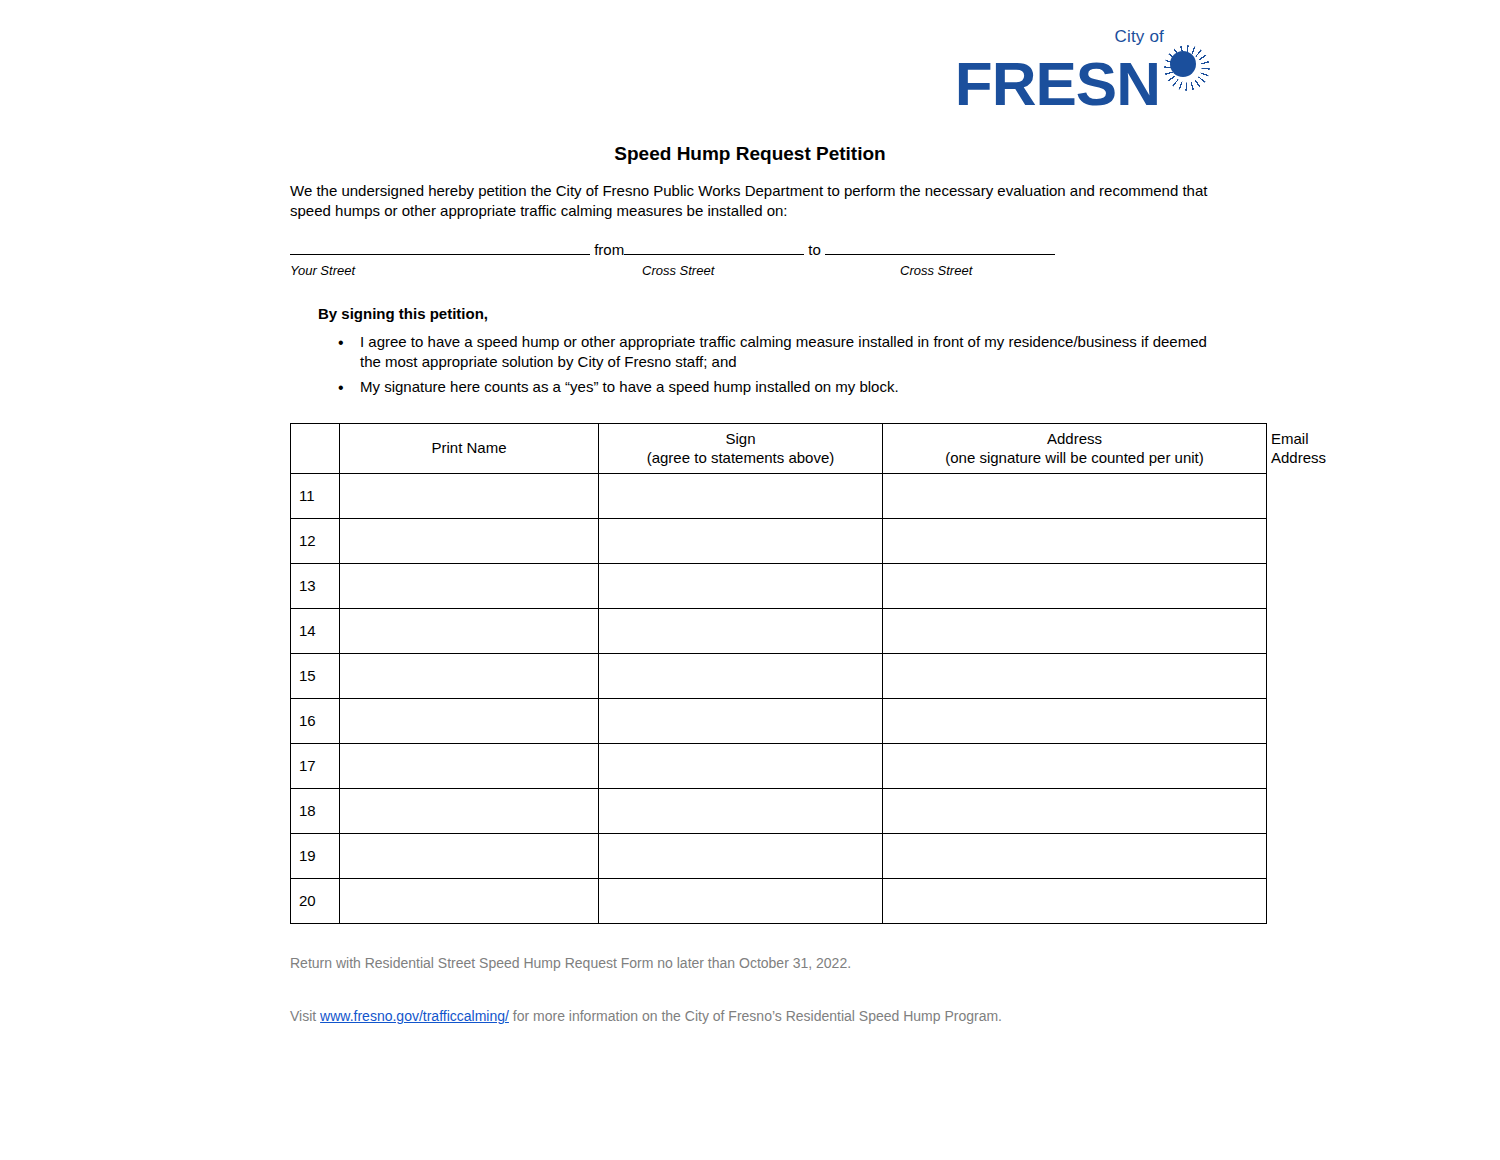City of
FRESN
Speed Hump Request Petition
We the undersigned hereby petition the City of Fresno Public Works Department to perform the necessary evaluation and recommend that speed humps or other appropriate traffic calming measures be installed on:
from to
Your Street Cross Street Cross Street
By signing this petition,
I agree to have a speed hump or other appropriate traffic calming measure installed in front of my residence/business if deemed the most appropriate solution by City of Fresno staff; and
My signature here counts as a “yes” to have a speed hump installed on my block.
| | Print Name | Sign (agree to statements above) | Address (one signature will be counted per unit) | Email Address |
| --- | --- | --- | --- | --- |
| 11 | | | | |
| 12 | | | | |
| 13 | | | | |
| 14 | | | | |
| 15 | | | | |
| 16 | | | | |
| 17 | | | | |
| 18 | | | | |
| 19 | | | | |
| 20 | | | | |
Return with Residential Street Speed Hump Request Form no later than October 31, 2022.
Visit www.fresno.gov/trafficcalming/ for more information on the City of Fresno’s Residential Speed Hump Program.